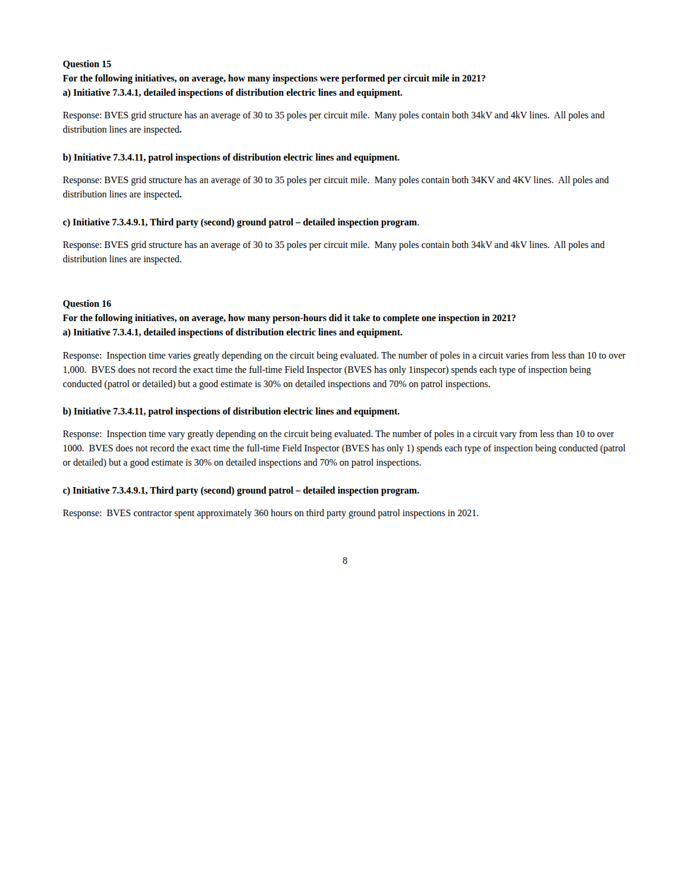Question 15
For the following initiatives, on average, how many inspections were performed per circuit mile in 2021?
a) Initiative 7.3.4.1, detailed inspections of distribution electric lines and equipment.
Response: BVES grid structure has an average of 30 to 35 poles per circuit mile. Many poles contain both 34kV and 4kV lines. All poles and distribution lines are inspected.
b) Initiative 7.3.4.11, patrol inspections of distribution electric lines and equipment.
Response: BVES grid structure has an average of 30 to 35 poles per circuit mile. Many poles contain both 34KV and 4KV lines. All poles and distribution lines are inspected.
c) Initiative 7.3.4.9.1, Third party (second) ground patrol – detailed inspection program.
Response: BVES grid structure has an average of 30 to 35 poles per circuit mile. Many poles contain both 34kV and 4kV lines. All poles and distribution lines are inspected.
Question 16
For the following initiatives, on average, how many person-hours did it take to complete one inspection in 2021?
a) Initiative 7.3.4.1, detailed inspections of distribution electric lines and equipment.
Response: Inspection time varies greatly depending on the circuit being evaluated. The number of poles in a circuit varies from less than 10 to over 1,000. BVES does not record the exact time the full-time Field Inspector (BVES has only 1inspecor) spends each type of inspection being conducted (patrol or detailed) but a good estimate is 30% on detailed inspections and 70% on patrol inspections.
b) Initiative 7.3.4.11, patrol inspections of distribution electric lines and equipment.
Response: Inspection time vary greatly depending on the circuit being evaluated. The number of poles in a circuit vary from less than 10 to over 1000. BVES does not record the exact time the full-time Field Inspector (BVES has only 1) spends each type of inspection being conducted (patrol or detailed) but a good estimate is 30% on detailed inspections and 70% on patrol inspections.
c) Initiative 7.3.4.9.1, Third party (second) ground patrol – detailed inspection program.
Response: BVES contractor spent approximately 360 hours on third party ground patrol inspections in 2021.
8